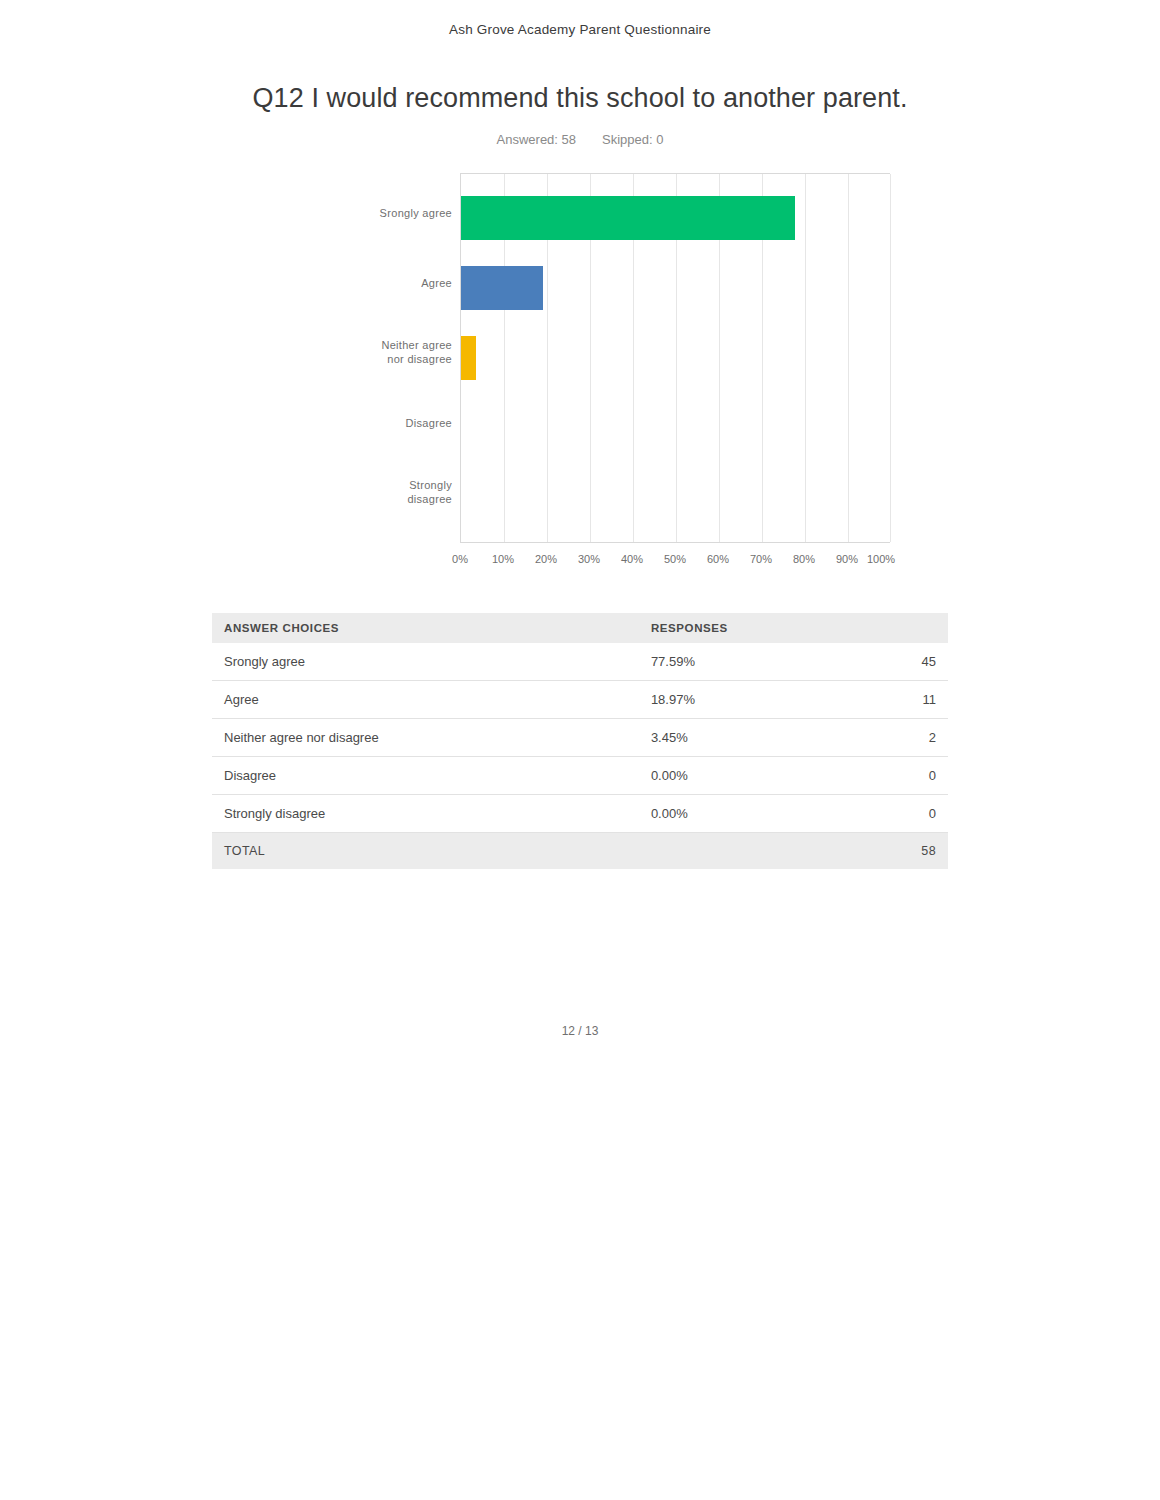Ash Grove Academy Parent Questionnaire
Q12 I would recommend this school to another parent.
Answered: 58 Skipped: 0
Srongly agree
Agree
Neither agree
nor disagree
Disagree
Strongly
disagree
0%
10%
20%
30%
40%
50%
60%
70%
80%
90%
100%
| ANSWER CHOICES | RESPONSES |
| --- | --- |
| Srongly agree | 77.59% | 45 |
| Agree | 18.97% | 11 |
| Neither agree nor disagree | 3.45% | 2 |
| Disagree | 0.00% | 0 |
| Strongly disagree | 0.00% | 0 |
| TOTAL | | 58 |
12 / 13